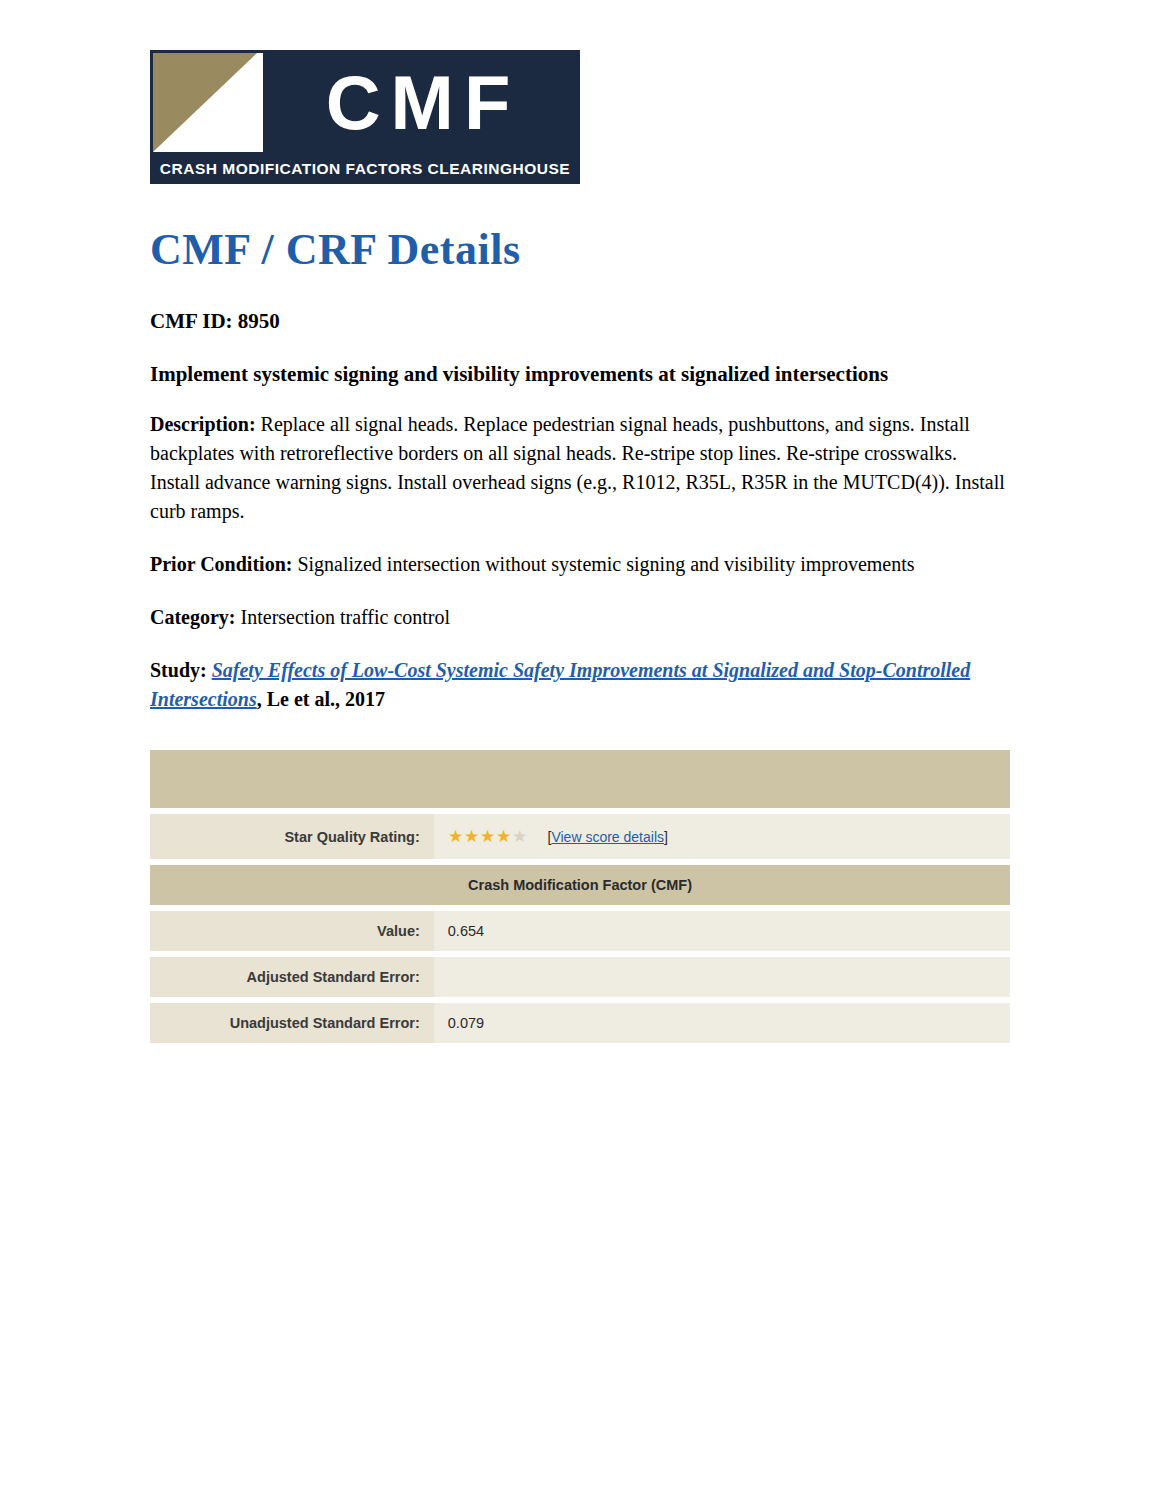CMF
CRASH MODIFICATION FACTORS CLEARINGHOUSE
CMF / CRF Details
CMF ID: 8950
Implement systemic signing and visibility improvements at signalized intersections
Description: Replace all signal heads. Replace pedestrian signal heads, pushbuttons, and signs. Install backplates with retroreflective borders on all signal heads. Re-stripe stop lines. Re-stripe crosswalks. Install advance warning signs. Install overhead signs (e.g., R1012, R35L, R35R in the MUTCD(4)). Install curb ramps.
Prior Condition: Signalized intersection without systemic signing and visibility improvements
Category: Intersection traffic control
Study: Safety Effects of Low-Cost Systemic Safety Improvements at Signalized and Stop-Controlled Intersections, Le et al., 2017
| Star Quality Rating: | ★ ★ ★ ★ ★ [ View score details ] |
| Crash Modification Factor (CMF) |
| Value: | 0.654 |
| Adjusted Standard Error: | |
| Unadjusted Standard Error: | 0.079 |